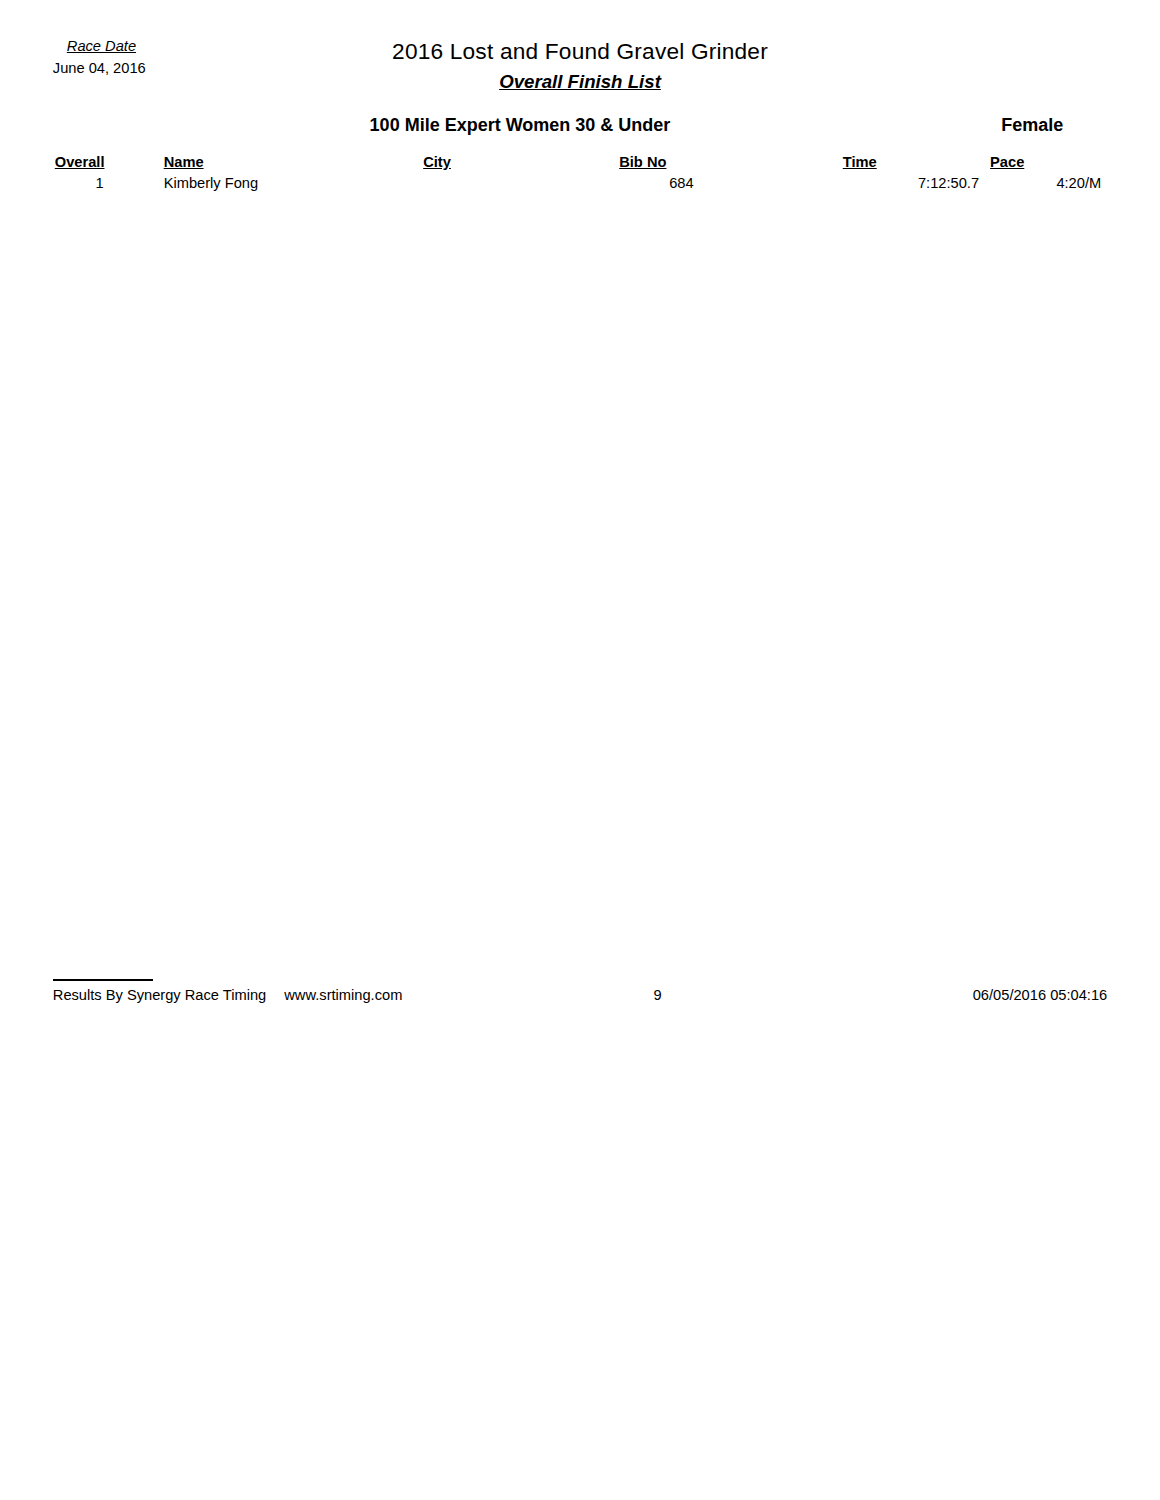Race Date
June 04, 2016
2016 Lost and Found Gravel Grinder
Overall Finish List
100 Mile Expert Women 30 & Under
Female
| Overall | Name | City | Bib No | Time | Pace |
| --- | --- | --- | --- | --- | --- |
| 1 | Kimberly Fong | | 684 | 7:12:50.7 | 4:20/M |
Results By Synergy Race Timing www.srtiming.com
9
06/05/2016 05:04:16